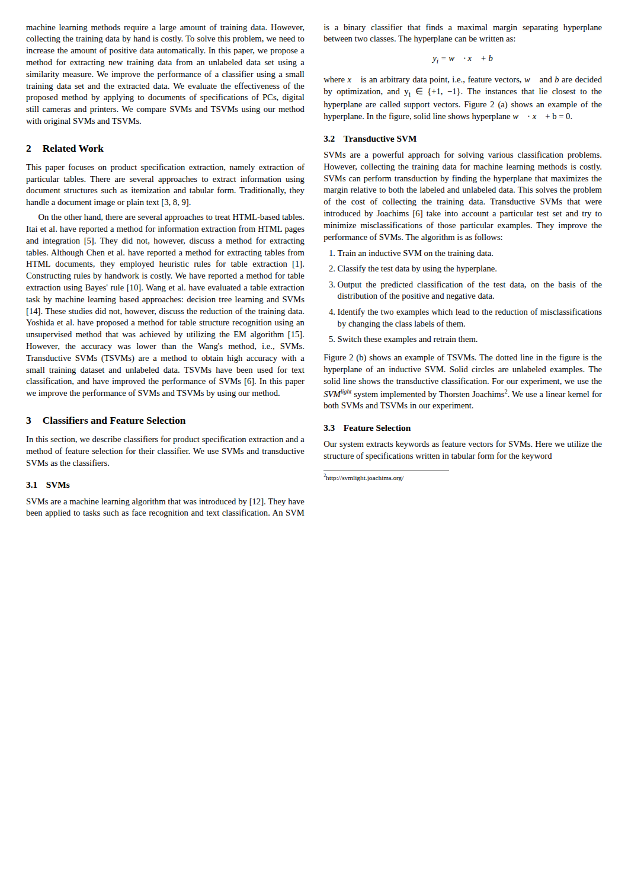machine learning methods require a large amount of training data. However, collecting the training data by hand is costly. To solve this problem, we need to increase the amount of positive data automatically. In this paper, we propose a method for extracting new training data from an unlabeled data set using a similarity measure. We improve the performance of a classifier using a small training data set and the extracted data. We evaluate the effectiveness of the proposed method by applying to documents of specifications of PCs, digital still cameras and printers. We compare SVMs and TSVMs using our method with original SVMs and TSVMs.
2 Related Work
This paper focuses on product specification extraction, namely extraction of particular tables. There are several approaches to extract information using document structures such as itemization and tabular form. Traditionally, they handle a document image or plain text [3, 8, 9].
On the other hand, there are several approaches to treat HTML-based tables. Itai et al. have reported a method for information extraction from HTML pages and integration [5]. They did not, however, discuss a method for extracting tables. Although Chen et al. have reported a method for extracting tables from HTML documents, they employed heuristic rules for table extraction [1]. Constructing rules by handwork is costly. We have reported a method for table extraction using Bayes' rule [10]. Wang et al. have evaluated a table extraction task by machine learning based approaches: decision tree learning and SVMs [14]. These studies did not, however, discuss the reduction of the training data. Yoshida et al. have proposed a method for table structure recognition using an unsupervised method that was achieved by utilizing the EM algorithm [15]. However, the accuracy was lower than the Wang's method, i.e., SVMs. Transductive SVMs (TSVMs) are a method to obtain high accuracy with a small training dataset and unlabeled data. TSVMs have been used for text classification, and have improved the performance of SVMs [6]. In this paper we improve the performance of SVMs and TSVMs by using our method.
3 Classifiers and Feature Selection
In this section, we describe classifiers for product specification extraction and a method of feature selection for their classifier. We use SVMs and transductive SVMs as the classifiers.
3.1 SVMs
SVMs are a machine learning algorithm that was introduced by [12]. They have been applied to tasks such as face recognition and text classification. An SVM is a binary classifier that finds a maximal margin separating hyperplane between two classes. The hyperplane can be written as:
yi = w · x + b
where x is an arbitrary data point, i.e., feature vectors, w and b are decided by optimization, and yi ∈ {+1, −1}. The instances that lie closest to the hyperplane are called support vectors. Figure 2 (a) shows an example of the hyperplane. In the figure, solid line shows hyperplane w · x + b = 0.
3.2 Transductive SVM
SVMs are a powerful approach for solving various classification problems. However, collecting the training data for machine learning methods is costly. SVMs can perform transduction by finding the hyperplane that maximizes the margin relative to both the labeled and unlabeled data. This solves the problem of the cost of collecting the training data. Transductive SVMs that were introduced by Joachims [6] take into account a particular test set and try to minimize misclassifications of those particular examples. They improve the performance of SVMs. The algorithm is as follows:
Train an inductive SVM on the training data.
Classify the test data by using the hyperplane.
Output the predicted classification of the test data, on the basis of the distribution of the positive and negative data.
Identify the two examples which lead to the reduction of misclassifications by changing the class labels of them.
Switch these examples and retrain them.
Figure 2 (b) shows an example of TSVMs. The dotted line in the figure is the hyperplane of an inductive SVM. Solid circles are unlabeled examples. The solid line shows the transductive classification. For our experiment, we use the SVMlight system implemented by Thorsten Joachims2. We use a linear kernel for both SVMs and TSVMs in our experiment.
3.3 Feature Selection
Our system extracts keywords as feature vectors for SVMs. Here we utilize the structure of specifications written in tabular form for the keyword
2http://svmlight.joachims.org/